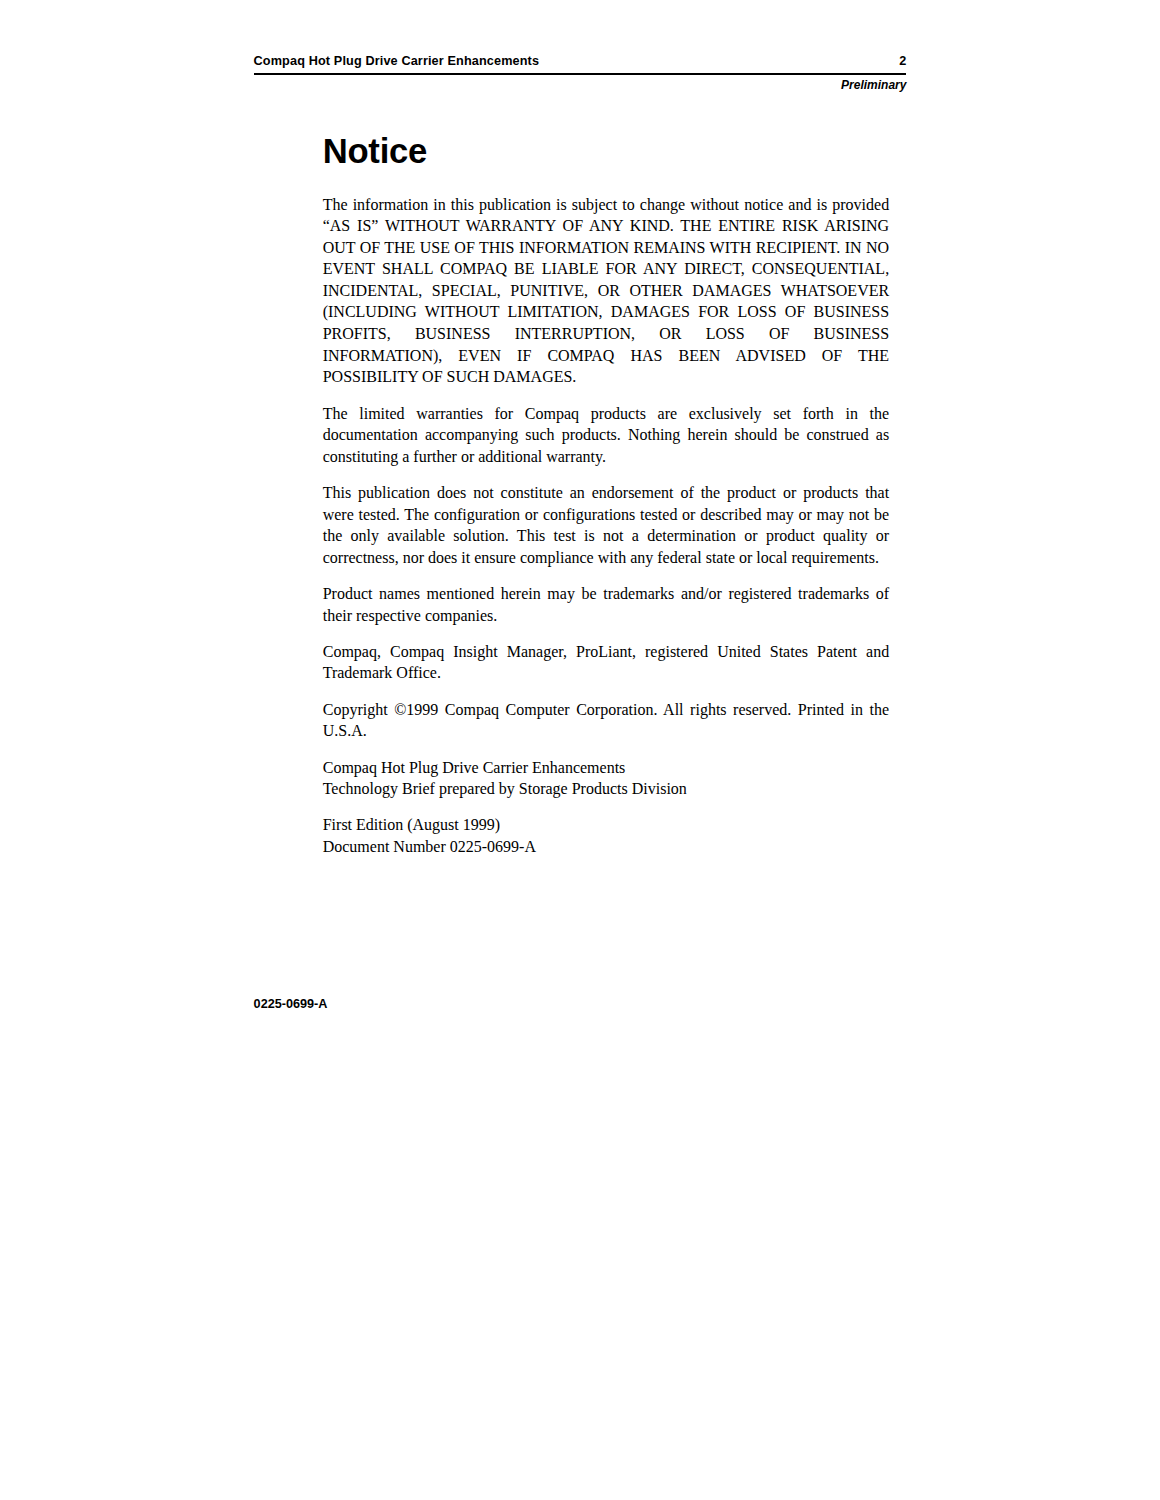Compaq Hot Plug Drive Carrier Enhancements 2
Preliminary
Notice
The information in this publication is subject to change without notice and is provided “AS IS” WITHOUT WARRANTY OF ANY KIND. THE ENTIRE RISK ARISING OUT OF THE USE OF THIS INFORMATION REMAINS WITH RECIPIENT. IN NO EVENT SHALL COMPAQ BE LIABLE FOR ANY DIRECT, CONSEQUENTIAL, INCIDENTAL, SPECIAL, PUNITIVE, OR OTHER DAMAGES WHATSOEVER (INCLUDING WITHOUT LIMITATION, DAMAGES FOR LOSS OF BUSINESS PROFITS, BUSINESS INTERRUPTION, OR LOSS OF BUSINESS INFORMATION), EVEN IF COMPAQ HAS BEEN ADVISED OF THE POSSIBILITY OF SUCH DAMAGES.
The limited warranties for Compaq products are exclusively set forth in the documentation accompanying such products. Nothing herein should be construed as constituting a further or additional warranty.
This publication does not constitute an endorsement of the product or products that were tested. The configuration or configurations tested or described may or may not be the only available solution. This test is not a determination or product quality or correctness, nor does it ensure compliance with any federal state or local requirements.
Product names mentioned herein may be trademarks and/or registered trademarks of their respective companies.
Compaq, Compaq Insight Manager, ProLiant, registered United States Patent and Trademark Office.
Copyright ©1999 Compaq Computer Corporation. All rights reserved. Printed in the U.S.A.
Compaq Hot Plug Drive Carrier Enhancements
Technology Brief prepared by Storage Products Division
First Edition (August 1999)
Document Number 0225-0699-A
0225-0699-A